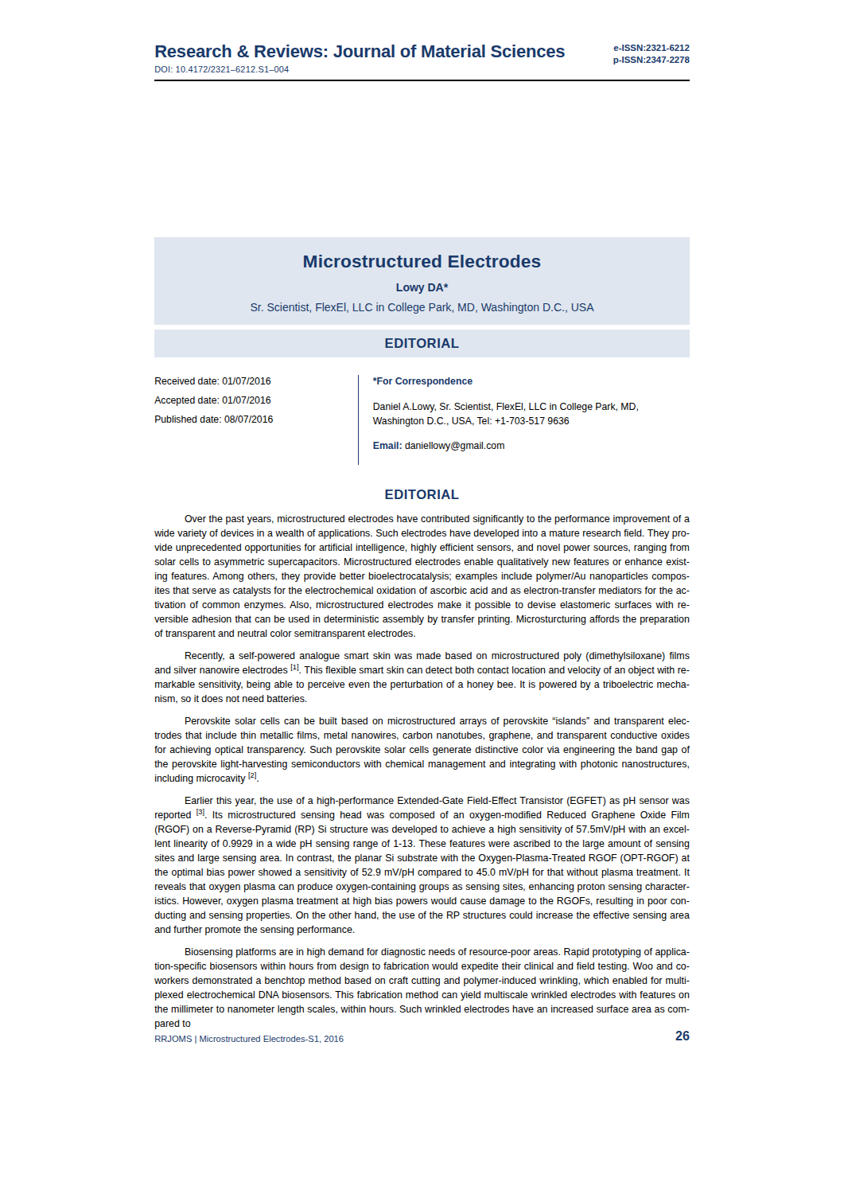Research & Reviews: Journal of Material Sciences
DOI: 10.4172/2321–6212.S1–004
e-ISSN:2321-6212
p-ISSN:2347-2278
Microstructured Electrodes
Lowy DA*
Sr. Scientist, FlexEl, LLC in College Park, MD, Washington D.C., USA
EDITORIAL
Received date: 01/07/2016
Accepted date: 01/07/2016
Published date: 08/07/2016
*For Correspondence
Daniel A.Lowy, Sr. Scientist, FlexEl, LLC in College Park, MD, Washington D.C., USA, Tel: +1-703-517 9636
Email: daniellowy@gmail.com
EDITORIAL
Over the past years, microstructured electrodes have contributed significantly to the performance improvement of a wide variety of devices in a wealth of applications. Such electrodes have developed into a mature research field. They provide unprecedented opportunities for artificial intelligence, highly efficient sensors, and novel power sources, ranging from solar cells to asymmetric supercapacitors. Microstructured electrodes enable qualitatively new features or enhance existing features. Among others, they provide better bioelectrocatalysis; examples include polymer/Au nanoparticles composites that serve as catalysts for the electrochemical oxidation of ascorbic acid and as electron-transfer mediators for the activation of common enzymes. Also, microstructured electrodes make it possible to devise elastomeric surfaces with reversible adhesion that can be used in deterministic assembly by transfer printing. Microsturcturing affords the preparation of transparent and neutral color semitransparent electrodes.
Recently, a self-powered analogue smart skin was made based on microstructured poly (dimethylsiloxane) films and silver nanowire electrodes [1]. This flexible smart skin can detect both contact location and velocity of an object with remarkable sensitivity, being able to perceive even the perturbation of a honey bee. It is powered by a triboelectric mechanism, so it does not need batteries.
Perovskite solar cells can be built based on microstructured arrays of perovskite “islands” and transparent electrodes that include thin metallic films, metal nanowires, carbon nanotubes, graphene, and transparent conductive oxides for achieving optical transparency. Such perovskite solar cells generate distinctive color via engineering the band gap of the perovskite light-harvesting semiconductors with chemical management and integrating with photonic nanostructures, including microcavity [2].
Earlier this year, the use of a high-performance Extended-Gate Field-Effect Transistor (EGFET) as pH sensor was reported [3]. Its microstructured sensing head was composed of an oxygen-modified Reduced Graphene Oxide Film (RGOF) on a Reverse-Pyramid (RP) Si structure was developed to achieve a high sensitivity of 57.5mV/pH with an excellent linearity of 0.9929 in a wide pH sensing range of 1-13. These features were ascribed to the large amount of sensing sites and large sensing area. In contrast, the planar Si substrate with the Oxygen-Plasma-Treated RGOF (OPT-RGOF) at the optimal bias power showed a sensitivity of 52.9 mV/pH compared to 45.0 mV/pH for that without plasma treatment. It reveals that oxygen plasma can produce oxygen-containing groups as sensing sites, enhancing proton sensing characteristics. However, oxygen plasma treatment at high bias powers would cause damage to the RGOFs, resulting in poor conducting and sensing properties. On the other hand, the use of the RP structures could increase the effective sensing area and further promote the sensing performance.
Biosensing platforms are in high demand for diagnostic needs of resource-poor areas. Rapid prototyping of application-specific biosensors within hours from design to fabrication would expedite their clinical and field testing. Woo and co-workers demonstrated a benchtop method based on craft cutting and polymer-induced wrinkling, which enabled for multiplexed electrochemical DNA biosensors. This fabrication method can yield multiscale wrinkled electrodes with features on the millimeter to nanometer length scales, within hours. Such wrinkled electrodes have an increased surface area as compared to
RRJOMS | Microstructured Electrodes-S1, 2016
26